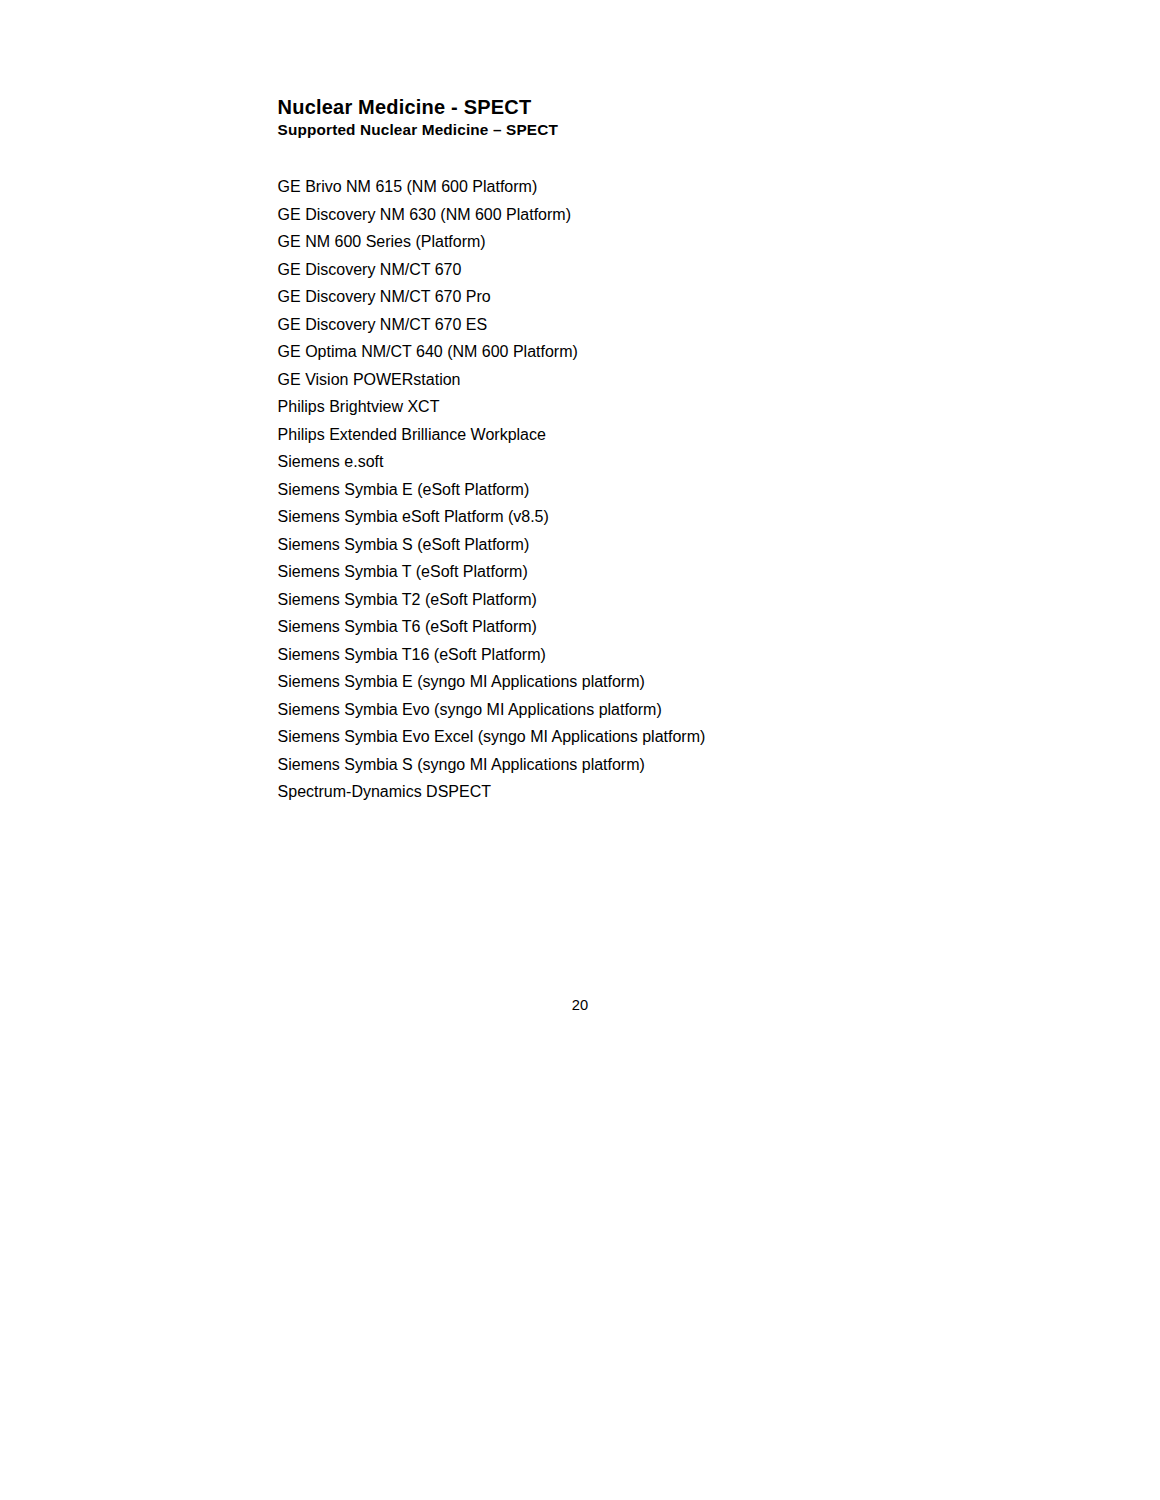Nuclear Medicine - SPECT
Supported Nuclear Medicine – SPECT
GE Brivo NM 615 (NM 600 Platform)
GE Discovery NM 630 (NM 600 Platform)
GE NM 600 Series (Platform)
GE Discovery NM/CT 670
GE Discovery NM/CT 670 Pro
GE Discovery NM/CT 670 ES
GE Optima NM/CT 640 (NM 600 Platform)
GE Vision POWERstation
Philips Brightview XCT
Philips Extended Brilliance Workplace
Siemens e.soft
Siemens Symbia E (eSoft Platform)
Siemens Symbia eSoft Platform (v8.5)
Siemens Symbia S (eSoft Platform)
Siemens Symbia T (eSoft Platform)
Siemens Symbia T2 (eSoft Platform)
Siemens Symbia T6 (eSoft Platform)
Siemens Symbia T16 (eSoft Platform)
Siemens Symbia E (syngo MI Applications platform)
Siemens Symbia Evo (syngo MI Applications platform)
Siemens Symbia Evo Excel (syngo MI Applications platform)
Siemens Symbia S (syngo MI Applications platform)
Spectrum-Dynamics DSPECT
20